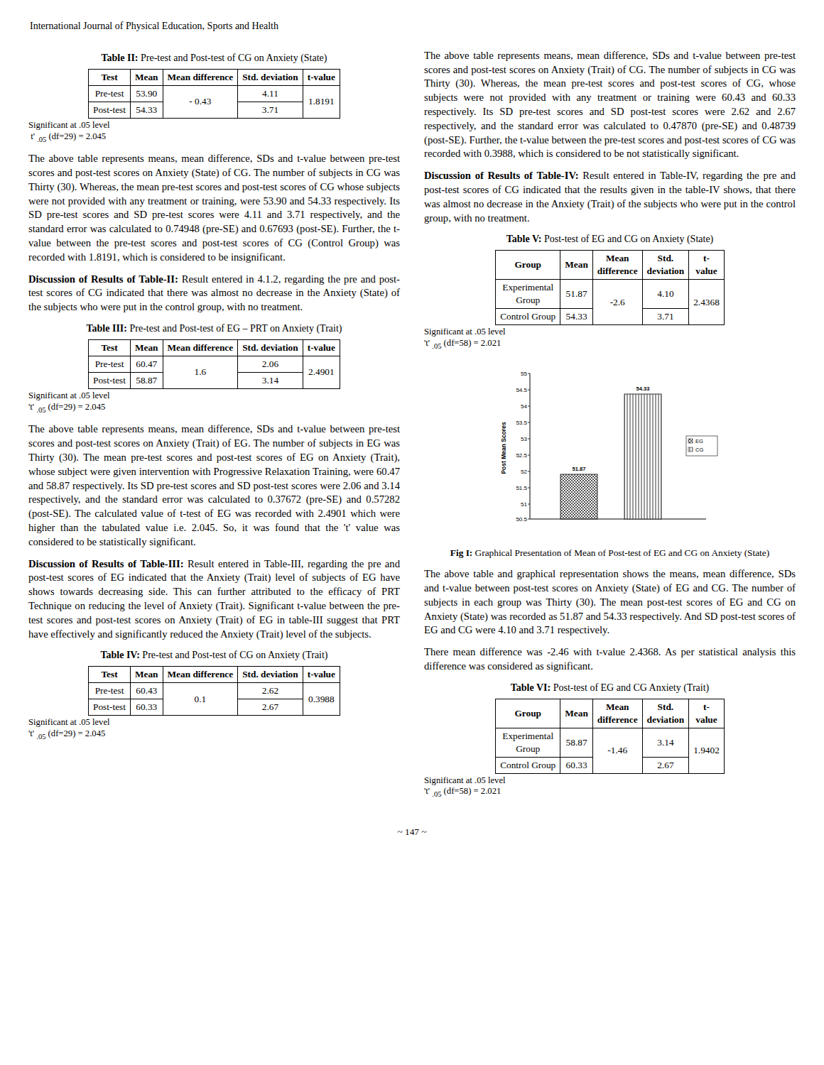International Journal of Physical Education, Sports and Health
Table II: Pre-test and Post-test of CG on Anxiety (State)
| Test | Mean | Mean difference | Std. deviation | t-value |
| --- | --- | --- | --- | --- |
| Pre-test | 53.90 | - 0.43 | 4.11 | 1.8191 |
| Post-test | 54.33 | 3.71 |
Significant at .05 level t' .05 (df=29) = 2.045
The above table represents means, mean difference, SDs and t-value between pre-test scores and post-test scores on Anxiety (State) of CG. The number of subjects in CG was Thirty (30). Whereas, the mean pre-test scores and post-test scores of CG whose subjects were not provided with any treatment or training, were 53.90 and 54.33 respectively. Its SD pre-test scores and SD pre-test scores were 4.11 and 3.71 respectively, and the standard error was calculated to 0.74948 (pre-SE) and 0.67693 (post-SE). Further, the t-value between the pre-test scores and post-test scores of CG (Control Group) was recorded with 1.8191, which is considered to be insignificant.
Discussion of Results of Table-II: Result entered in 4.1.2, regarding the pre and post-test scores of CG indicated that there was almost no decrease in the Anxiety (State) of the subjects who were put in the control group, with no treatment.
Table III: Pre-test and Post-test of EG – PRT on Anxiety (Trait)
| Test | Mean | Mean difference | Std. deviation | t-value |
| --- | --- | --- | --- | --- |
| Pre-test | 60.47 | 1.6 | 2.06 | 2.4901 |
| Post-test | 58.87 | 3.14 |
Significant at .05 level 't' .05 (df=29) = 2.045
The above table represents means, mean difference, SDs and t-value between pre-test scores and post-test scores on Anxiety (Trait) of EG. The number of subjects in EG was Thirty (30). The mean pre-test scores and post-test scores of EG on Anxiety (Trait), whose subject were given intervention with Progressive Relaxation Training, were 60.47 and 58.87 respectively. Its SD pre-test scores and SD post-test scores were 2.06 and 3.14 respectively, and the standard error was calculated to 0.37672 (pre-SE) and 0.57282 (post-SE). The calculated value of t-test of EG was recorded with 2.4901 which were higher than the tabulated value i.e. 2.045. So, it was found that the 't' value was considered to be statistically significant.
Discussion of Results of Table-III: Result entered in Table-III, regarding the pre and post-test scores of EG indicated that the Anxiety (Trait) level of subjects of EG have shows towards decreasing side. This can further attributed to the efficacy of PRT Technique on reducing the level of Anxiety (Trait). Significant t-value between the pre-test scores and post-test scores on Anxiety (Trait) of EG in table-III suggest that PRT have effectively and significantly reduced the Anxiety (Trait) level of the subjects.
Table IV: Pre-test and Post-test of CG on Anxiety (Trait)
| Test | Mean | Mean difference | Std. deviation | t-value |
| --- | --- | --- | --- | --- |
| Pre-test | 60.43 | 0.1 | 2.62 | 0.3988 |
| Post-test | 60.33 | 2.67 |
Significant at .05 level 't' .05 (df=29) = 2.045
The above table represents means, mean difference, SDs and t-value between pre-test scores and post-test scores on Anxiety (Trait) of CG. The number of subjects in CG was Thirty (30). Whereas, the mean pre-test scores and post-test scores of CG, whose subjects were not provided with any treatment or training were 60.43 and 60.33 respectively. Its SD pre-test scores and SD post-test scores were 2.62 and 2.67 respectively, and the standard error was calculated to 0.47870 (pre-SE) and 0.48739 (post-SE). Further, the t-value between the pre-test scores and post-test scores of CG was recorded with 0.3988, which is considered to be not statistically significant.
Discussion of Results of Table-IV: Result entered in Table-IV, regarding the pre and post-test scores of CG indicated that the results given in the table-IV shows, that there was almost no decrease in the Anxiety (Trait) of the subjects who were put in the control group, with no treatment.
Table V: Post-test of EG and CG on Anxiety (State)
| Group | Mean | Mean difference | Std. deviation | t- value |
| --- | --- | --- | --- | --- |
| Experimental Group | 51.87 | -2.6 | 4.10 | 2.4368 |
| Control Group | 54.33 | 3.71 |
Significant at .05 level 't' .05 (df=58) = 2.021
55 54.5 54 53.5 53 52.5 52 51.5 51 50.5 Post Mean Scores 51.87 54.33 EG CG
Fig I: Graphical Presentation of Mean of Post-test of EG and CG on Anxiety (State)
The above table and graphical representation shows the means, mean difference, SDs and t-value between post-test scores on Anxiety (State) of EG and CG. The number of subjects in each group was Thirty (30). The mean post-test scores of EG and CG on Anxiety (State) was recorded as 51.87 and 54.33 respectively. And SD post-test scores of EG and CG were 4.10 and 3.71 respectively.
There mean difference was -2.46 with t-value 2.4368. As per statistical analysis this difference was considered as significant.
Table VI: Post-test of EG and CG Anxiety (Trait)
| Group | Mean | Mean difference | Std. deviation | t- value |
| --- | --- | --- | --- | --- |
| Experimental Group | 58.87 | -1.46 | 3.14 | 1.9402 |
| Control Group | 60.33 | 2.67 |
Significant at .05 level 't' .05 (df=58) = 2.021
~ 147 ~